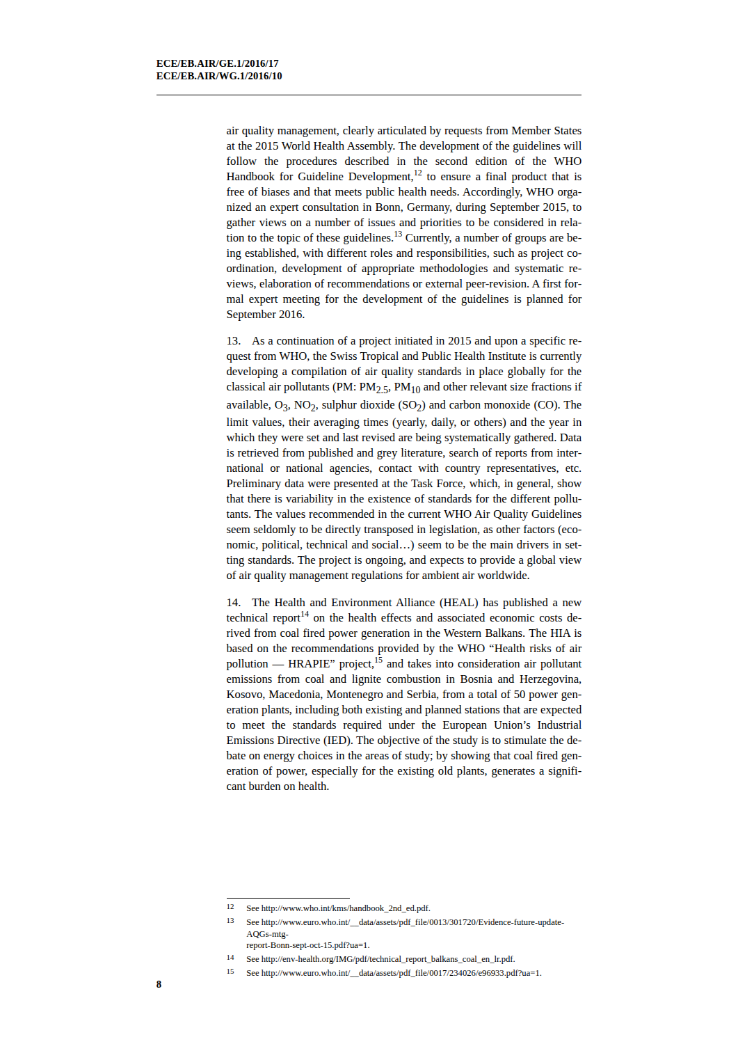ECE/EB.AIR/GE.1/2016/17
ECE/EB.AIR/WG.1/2016/10
air quality management, clearly articulated by requests from Member States at the 2015 World Health Assembly. The development of the guidelines will follow the procedures described in the second edition of the WHO Handbook for Guideline Development,12 to ensure a final product that is free of biases and that meets public health needs. Accordingly, WHO organized an expert consultation in Bonn, Germany, during September 2015, to gather views on a number of issues and priorities to be considered in relation to the topic of these guidelines.13 Currently, a number of groups are being established, with different roles and responsibilities, such as project coordination, development of appropriate methodologies and systematic reviews, elaboration of recommendations or external peer-revision. A first formal expert meeting for the development of the guidelines is planned for September 2016.
13. As a continuation of a project initiated in 2015 and upon a specific request from WHO, the Swiss Tropical and Public Health Institute is currently developing a compilation of air quality standards in place globally for the classical air pollutants (PM: PM2.5, PM10 and other relevant size fractions if available, O3, NO2, sulphur dioxide (SO2) and carbon monoxide (CO). The limit values, their averaging times (yearly, daily, or others) and the year in which they were set and last revised are being systematically gathered. Data is retrieved from published and grey literature, search of reports from international or national agencies, contact with country representatives, etc. Preliminary data were presented at the Task Force, which, in general, show that there is variability in the existence of standards for the different pollutants. The values recommended in the current WHO Air Quality Guidelines seem seldomly to be directly transposed in legislation, as other factors (economic, political, technical and social…) seem to be the main drivers in setting standards. The project is ongoing, and expects to provide a global view of air quality management regulations for ambient air worldwide.
14. The Health and Environment Alliance (HEAL) has published a new technical report14 on the health effects and associated economic costs derived from coal fired power generation in the Western Balkans. The HIA is based on the recommendations provided by the WHO “Health risks of air pollution — HRAPIE” project,15 and takes into consideration air pollutant emissions from coal and lignite combustion in Bosnia and Herzegovina, Kosovo, Macedonia, Montenegro and Serbia, from a total of 50 power generation plants, including both existing and planned stations that are expected to meet the standards required under the European Union’s Industrial Emissions Directive (IED). The objective of the study is to stimulate the debate on energy choices in the areas of study; by showing that coal fired generation of power, especially for the existing old plants, generates a significant burden on health.
12 See http://www.who.int/kms/handbook_2nd_ed.pdf.
13 See http://www.euro.who.int/__data/assets/pdf_file/0013/301720/Evidence-future-update-AQGs-mtg-report-Bonn-sept-oct-15.pdf?ua=1.
14 See http://env-health.org/IMG/pdf/technical_report_balkans_coal_en_lr.pdf.
15 See http://www.euro.who.int/__data/assets/pdf_file/0017/234026/e96933.pdf?ua=1.
8